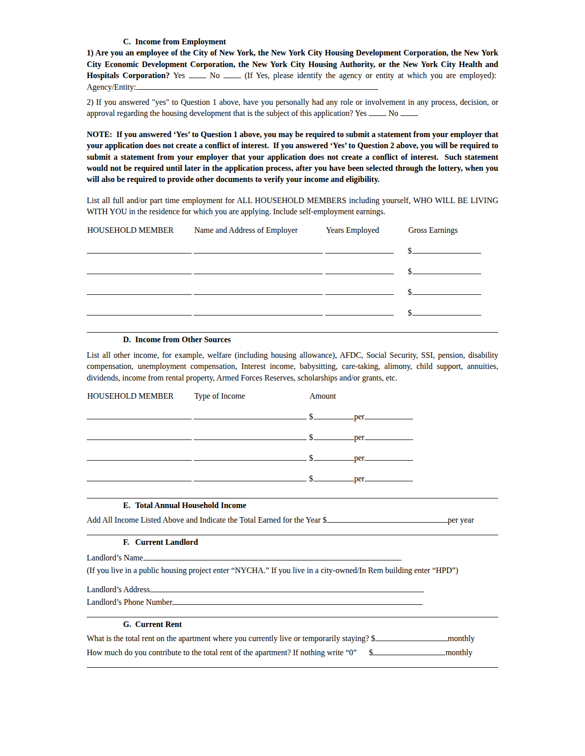C. Income from Employment
1) Are you an employee of the City of New York, the New York City Housing Development Corporation, the New York City Economic Development Corporation, the New York City Housing Authority, or the New York City Health and Hospitals Corporation? Yes No (If Yes, please identify the agency or entity at which you are employed): Agency/Entity:
2) If you answered "yes" to Question 1 above, have you personally had any role or involvement in any process, decision, or approval regarding the housing development that is the subject of this application? Yes No
NOTE: If you answered ‘Yes’ to Question 1 above, you may be required to submit a statement from your employer that your application does not create a conflict of interest. If you answered ‘Yes’ to Question 2 above, you will be required to submit a statement from your employer that your application does not create a conflict of interest. Such statement would not be required until later in the application process, after you have been selected through the lottery, when you will also be required to provide other documents to verify your income and eligibility.
List all full and/or part time employment for ALL HOUSEHOLD MEMBERS including yourself, WHO WILL BE LIVING WITH YOU in the residence for which you are applying. Include self-employment earnings.
| HOUSEHOLD MEMBER | Name and Address of Employer | Years Employed | Gross Earnings |
| --- | --- | --- | --- |
| | | | $ |
| | | | $ |
| | | | $ |
| | | | $ |
D. Income from Other Sources
List all other income, for example, welfare (including housing allowance), AFDC, Social Security, SSI, pension, disability compensation, unemployment compensation, Interest income, babysitting, care-taking, alimony, child support, annuities, dividends, income from rental property, Armed Forces Reserves, scholarships and/or grants, etc.
| HOUSEHOLD MEMBER | Type of Income | Amount |
| --- | --- | --- |
| | | $ per |
| | | $ per |
| | | $ per |
| | | $ per |
E. Total Annual Household Income
Add All Income Listed Above and Indicate the Total Earned for the Year $ per year
F. Current Landlord
Landlord’s Name
(If you live in a public housing project enter “NYCHA.” If you live in a city-owned/In Rem building enter “HPD”)
Landlord’s Address
Landlord’s Phone Number
G. Current Rent
What is the total rent on the apartment where you currently live or temporarily staying? $ monthly
How much do you contribute to the total rent of the apartment? If nothing write “0” $ monthly